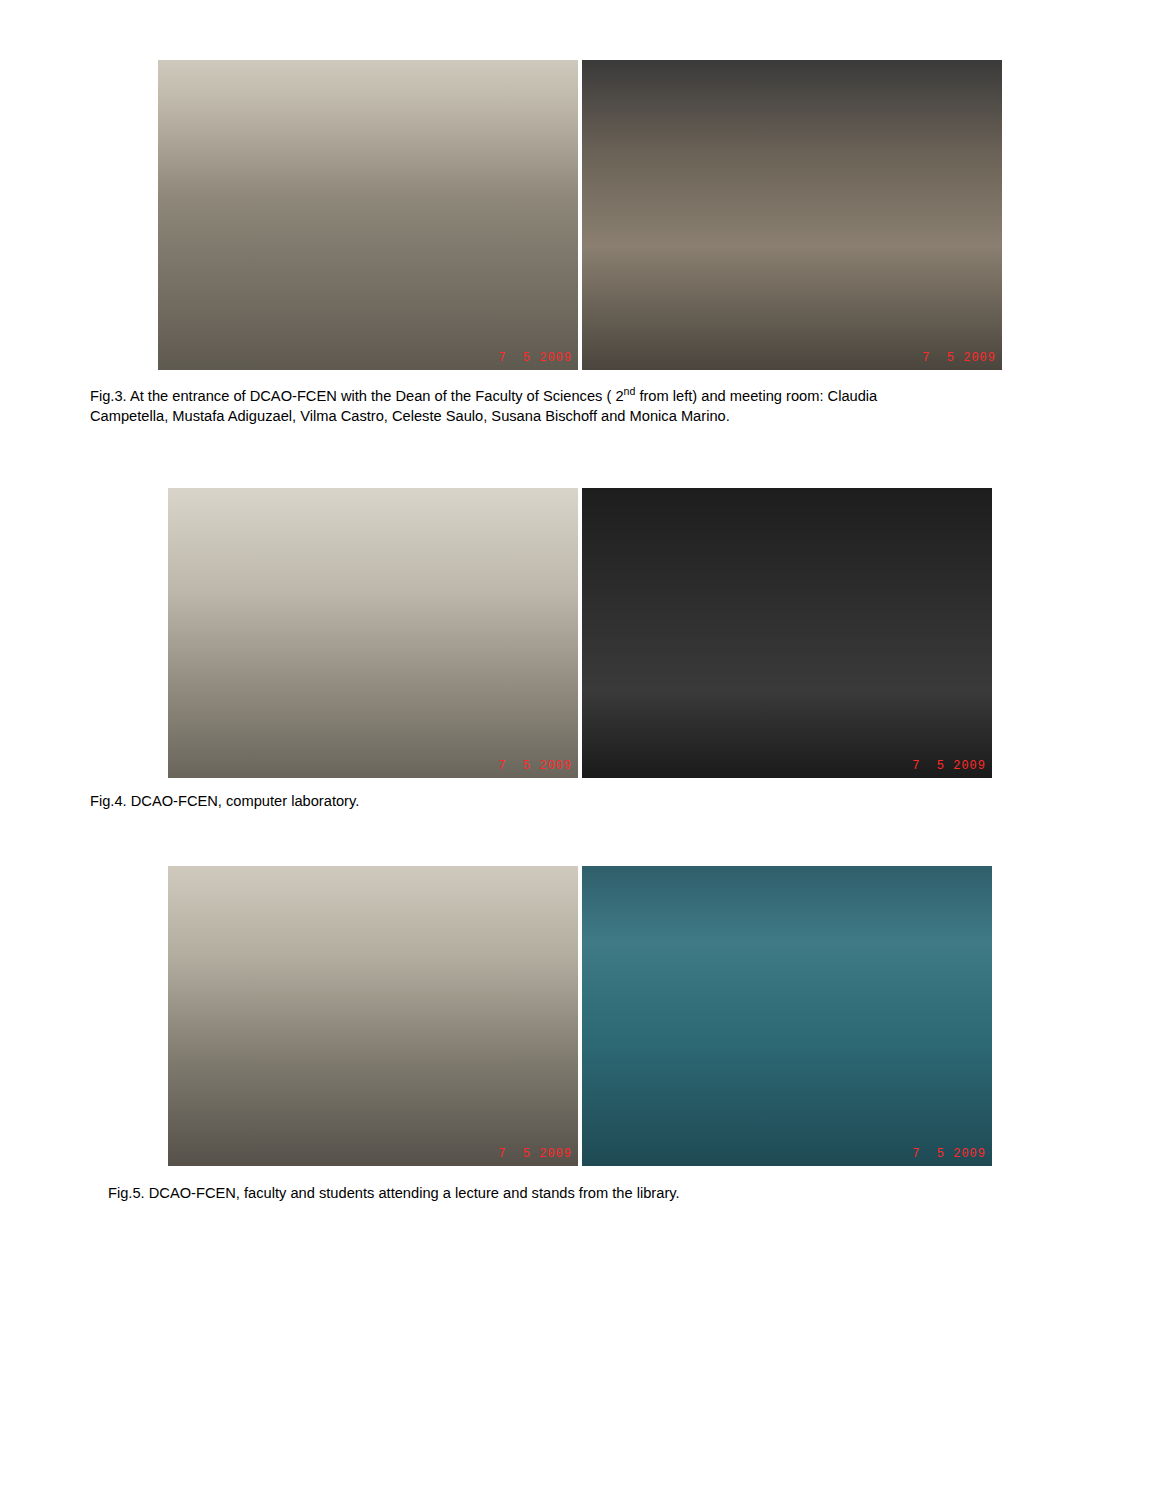7 5 2009
7 5 2009
Fig.3. At the entrance of DCAO-FCEN with the Dean of the Faculty of Sciences ( 2nd from left) and meeting room: Claudia Campetella, Mustafa Adiguzael, Vilma Castro, Celeste Saulo, Susana Bischoff and Monica Marino.
7 5 2009
7 5 2009
Fig.4. DCAO-FCEN, computer laboratory.
7 5 2009
7 5 2009
Fig.5. DCAO-FCEN, faculty and students attending a lecture and stands from the library.